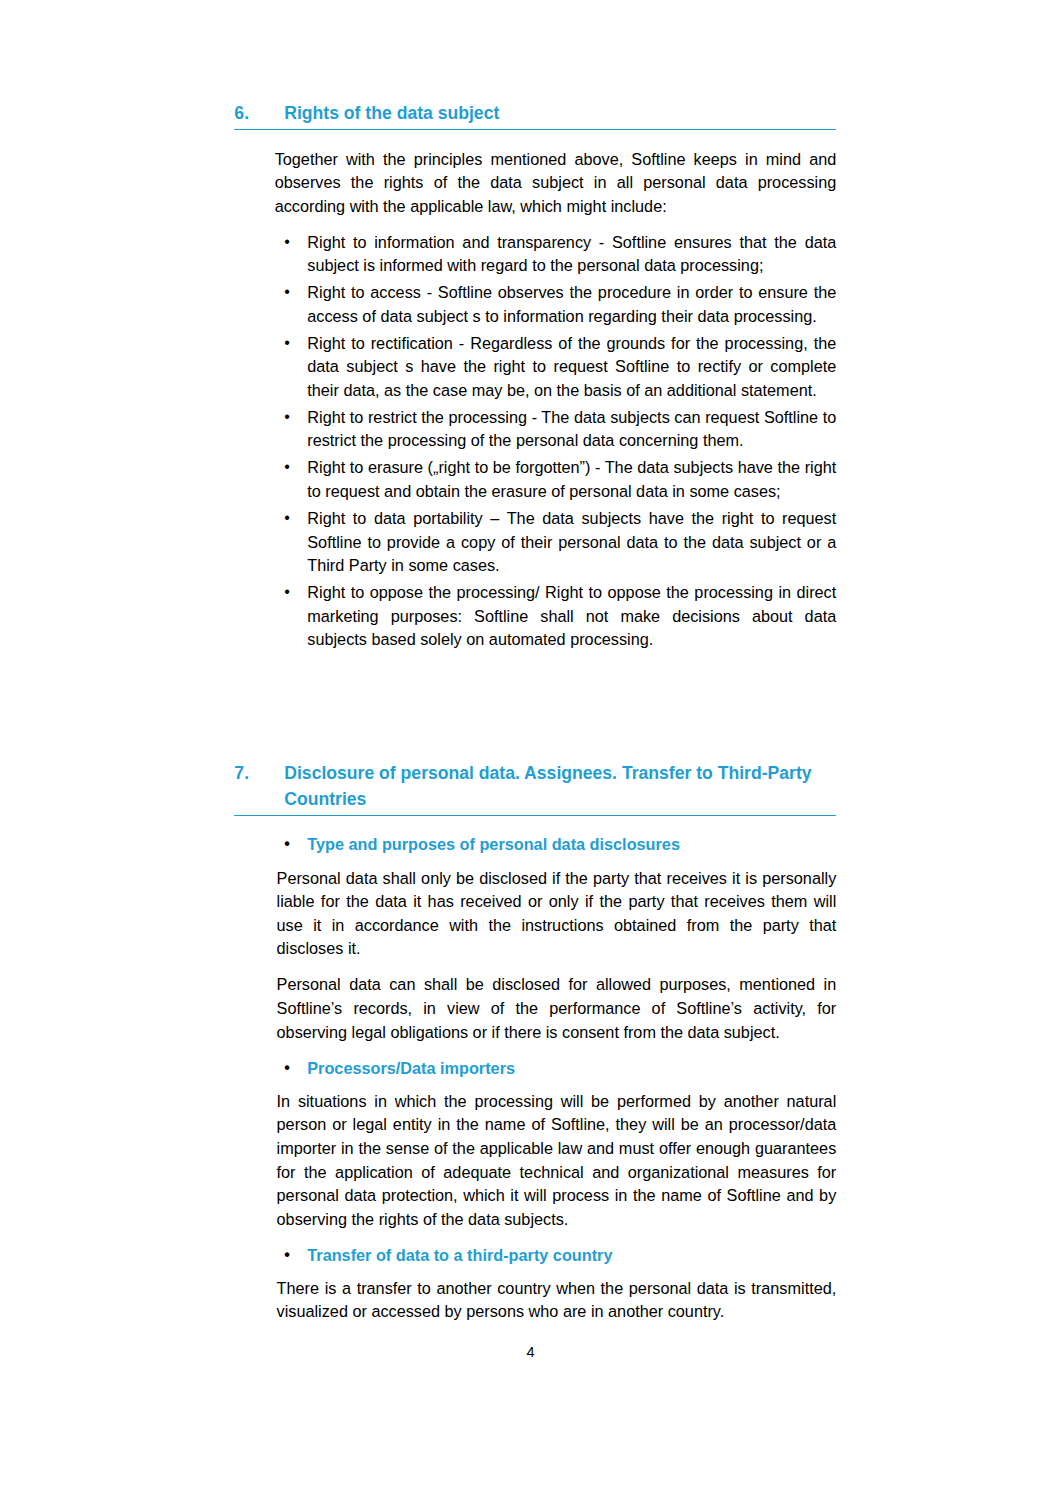6. Rights of the data subject
Together with the principles mentioned above, Softline keeps in mind and observes the rights of the data subject in all personal data processing according with the applicable law, which might include:
Right to information and transparency - Softline ensures that the data subject is informed with regard to the personal data processing;
Right to access - Softline observes the procedure in order to ensure the access of data subject s to information regarding their data processing.
Right to rectification - Regardless of the grounds for the processing, the data subject s have the right to request Softline to rectify or complete their data, as the case may be, on the basis of an additional statement.
Right to restrict the processing - The data subjects can request Softline to restrict the processing of the personal data concerning them.
Right to erasure („right to be forgotten”) - The data subjects have the right to request and obtain the erasure of personal data in some cases;
Right to data portability – The data subjects have the right to request Softline to provide a copy of their personal data to the data subject or a Third Party in some cases.
Right to oppose the processing/ Right to oppose the processing in direct marketing purposes: Softline shall not make decisions about data subjects based solely on automated processing.
7. Disclosure of personal data. Assignees. Transfer to Third-Party Countries
Type and purposes of personal data disclosures
Personal data shall only be disclosed if the party that receives it is personally liable for the data it has received or only if the party that receives them will use it in accordance with the instructions obtained from the party that discloses it.
Personal data can shall be disclosed for allowed purposes, mentioned in Softline’s records, in view of the performance of Softline’s activity, for observing legal obligations or if there is consent from the data subject.
Processors/Data importers
In situations in which the processing will be performed by another natural person or legal entity in the name of Softline, they will be an processor/data importer in the sense of the applicable law and must offer enough guarantees for the application of adequate technical and organizational measures for personal data protection, which it will process in the name of Softline and by observing the rights of the data subjects.
Transfer of data to a third-party country
There is a transfer to another country when the personal data is transmitted, visualized or accessed by persons who are in another country.
4